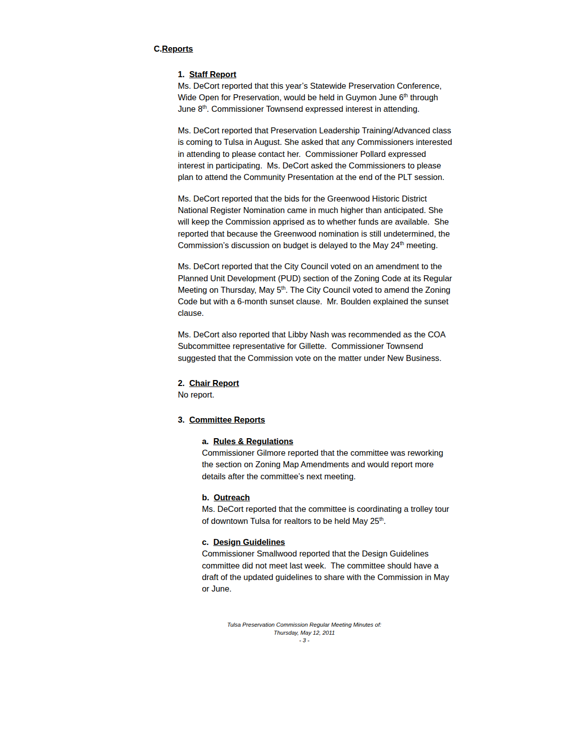C. Reports
1. Staff Report
Ms. DeCort reported that this year’s Statewide Preservation Conference, Wide Open for Preservation, would be held in Guymon June 6th through June 8th. Commissioner Townsend expressed interest in attending.
Ms. DeCort reported that Preservation Leadership Training/Advanced class is coming to Tulsa in August. She asked that any Commissioners interested in attending to please contact her. Commissioner Pollard expressed interest in participating. Ms. DeCort asked the Commissioners to please plan to attend the Community Presentation at the end of the PLT session.
Ms. DeCort reported that the bids for the Greenwood Historic District National Register Nomination came in much higher than anticipated. She will keep the Commission apprised as to whether funds are available. She reported that because the Greenwood nomination is still undetermined, the Commission’s discussion on budget is delayed to the May 24th meeting.
Ms. DeCort reported that the City Council voted on an amendment to the Planned Unit Development (PUD) section of the Zoning Code at its Regular Meeting on Thursday, May 5th. The City Council voted to amend the Zoning Code but with a 6-month sunset clause. Mr. Boulden explained the sunset clause.
Ms. DeCort also reported that Libby Nash was recommended as the COA Subcommittee representative for Gillette. Commissioner Townsend suggested that the Commission vote on the matter under New Business.
2. Chair Report
No report.
3. Committee Reports
a. Rules & Regulations
Commissioner Gilmore reported that the committee was reworking the section on Zoning Map Amendments and would report more details after the committee’s next meeting.
b. Outreach
Ms. DeCort reported that the committee is coordinating a trolley tour of downtown Tulsa for realtors to be held May 25th.
c. Design Guidelines
Commissioner Smallwood reported that the Design Guidelines committee did not meet last week. The committee should have a draft of the updated guidelines to share with the Commission in May or June.
Tulsa Preservation Commission Regular Meeting Minutes of:
Thursday, May 12, 2011
- 3 -